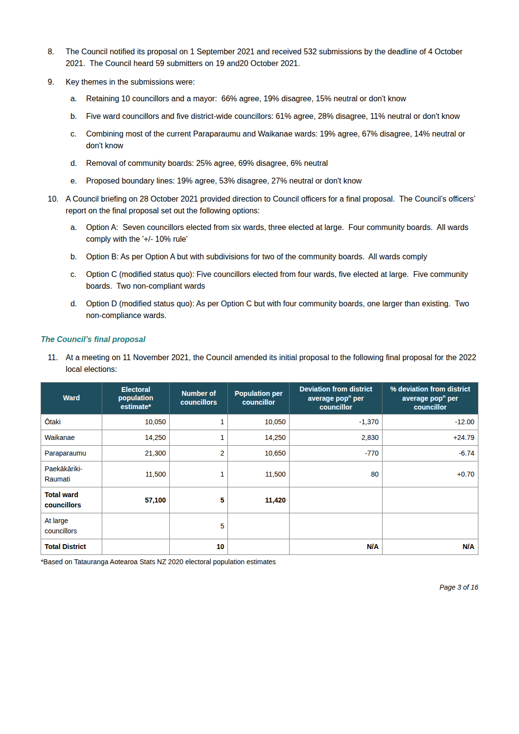The Council notified its proposal on 1 September 2021 and received 532 submissions by the deadline of 4 October 2021. The Council heard 59 submitters on 19 and20 October 2021.
Key themes in the submissions were:
Retaining 10 councillors and a mayor: 66% agree, 19% disagree, 15% neutral or don't know
Five ward councillors and five district-wide councillors: 61% agree, 28% disagree, 11% neutral or don't know
Combining most of the current Paraparaumu and Waikanae wards: 19% agree, 67% disagree, 14% neutral or don't know
Removal of community boards: 25% agree, 69% disagree, 6% neutral
Proposed boundary lines: 19% agree, 53% disagree, 27% neutral or don't know
A Council briefing on 28 October 2021 provided direction to Council officers for a final proposal. The Council’s officers’ report on the final proposal set out the following options:
Option A: Seven councillors elected from six wards, three elected at large. Four community boards. All wards comply with the '+/- 10% rule'
Option B: As per Option A but with subdivisions for two of the community boards. All wards comply
Option C (modified status quo): Five councillors elected from four wards, five elected at large. Five community boards. Two non-compliant wards
Option D (modified status quo): As per Option C but with four community boards, one larger than existing. Two non-compliance wards.
The Council’s final proposal
At a meeting on 11 November 2021, the Council amended its initial proposal to the following final proposal for the 2022 local elections:
| Ward | Electoral population estimate* | Number of councillors | Population per councillor | Deviation from district average pop n per councillor | % deviation from district average pop n per councillor |
| --- | --- | --- | --- | --- | --- |
| Ōtaki | 10,050 | 1 | 10,050 | -1,370 | -12.00 |
| Waikanae | 14,250 | 1 | 14,250 | 2,830 | +24.79 |
| Paraparaumu | 21,300 | 2 | 10,650 | -770 | -6.74 |
| Paekākāriki-Raumati | 11,500 | 1 | 11,500 | 80 | +0.70 |
| Total ward councillors | 57,100 | 5 | 11,420 | | |
| At large councillors | | 5 | | | |
| Total District | | 10 | | N/A | N/A |
*Based on Tatauranga Aotearoa Stats NZ 2020 electoral population estimates
Page 3 of 16